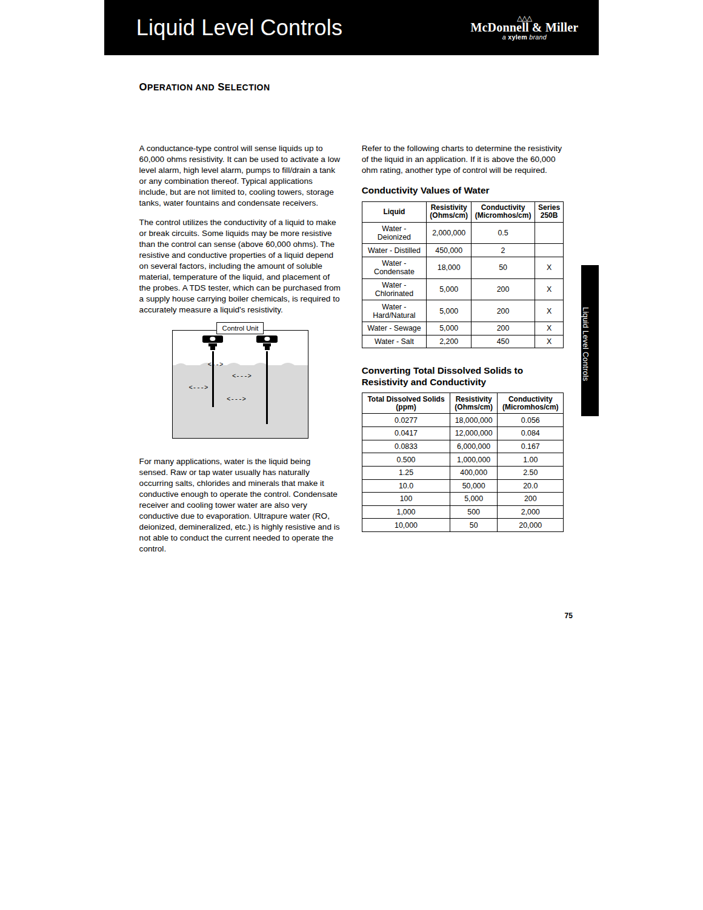Liquid Level Controls
△△△
McDonnell & Miller
a xylem brand
OPERATION AND SELECTION
A conductance-type control will sense liquids up to 60,000 ohms resistivity. It can be used to activate a low level alarm, high level alarm, pumps to fill/drain a tank or any combination thereof. Typical applications include, but are not limited to, cooling towers, storage tanks, water fountains and condensate receivers.
The control utilizes the conductivity of a liquid to make or break circuits. Some liquids may be more resistive than the control can sense (above 60,000 ohms). The resistive and conductive properties of a liquid depend on several factors, including the amount of soluble material, temperature of the liquid, and placement of the probes. A TDS tester, which can be purchased from a supply house carrying boiler chemicals, is required to accurately measure a liquid's resistivity.
Control Unit
<-->
<--->
<--->
<--->
For many applications, water is the liquid being sensed. Raw or tap water usually has naturally occurring salts, chlorides and minerals that make it conductive enough to operate the control. Condensate receiver and cooling tower water are also very conductive due to evaporation. Ultrapure water (RO, deionized, demineralized, etc.) is highly resistive and is not able to conduct the current needed to operate the control.
Refer to the following charts to determine the resistivity of the liquid in an application. If it is above the 60,000 ohm rating, another type of control will be required.
Conductivity Values of Water
| Liquid | Resistivity (Ohms/cm) | Conductivity (Micromhos/cm) | Series 250B |
| --- | --- | --- | --- |
| Water - Deionized | 2,000,000 | 0.5 | |
| Water - Distilled | 450,000 | 2 | |
| Water - Condensate | 18,000 | 50 | X |
| Water - Chlorinated | 5,000 | 200 | X |
| Water - Hard/Natural | 5,000 | 200 | X |
| Water - Sewage | 5,000 | 200 | X |
| Water - Salt | 2,200 | 450 | X |
Converting Total Dissolved Solids to
Resistivity and Conductivity
| Total Dissolved Solids (ppm) | Resistivity (Ohms/cm) | Conductivity (Micromhos/cm) |
| --- | --- | --- |
| 0.0277 | 18,000,000 | 0.056 |
| 0.0417 | 12,000,000 | 0.084 |
| 0.0833 | 6,000,000 | 0.167 |
| 0.500 | 1,000,000 | 1.00 |
| 1.25 | 400,000 | 2.50 |
| 10.0 | 50,000 | 20.0 |
| 100 | 5,000 | 200 |
| 1,000 | 500 | 2,000 |
| 10,000 | 50 | 20,000 |
Liquid Level Controls
75